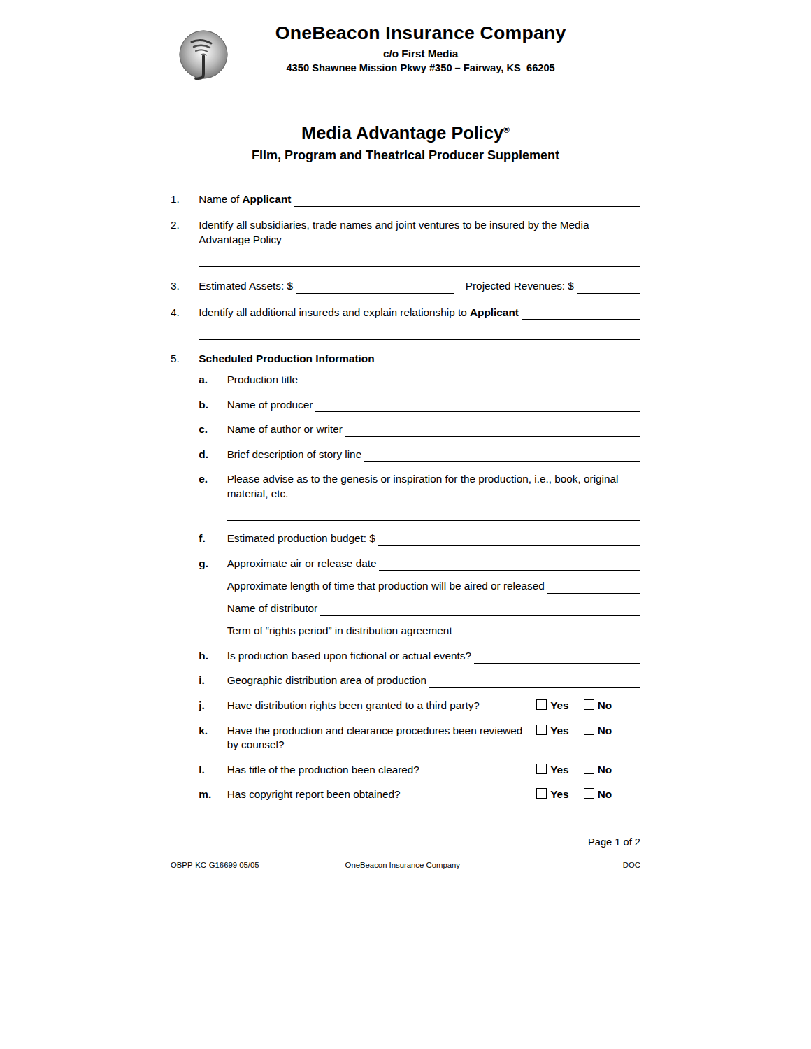OneBeacon Insurance Company
c/o First Media
4350 Shawnee Mission Pkwy #350 – Fairway, KS 66205
Media Advantage Policy®
Film, Program and Theatrical Producer Supplement
Name of Applicant
Identify all subsidiaries, trade names and joint ventures to be insured by the Media Advantage Policy
Estimated Assets: $ Projected Revenues: $
Identify all additional insureds and explain relationship to Applicant
Scheduled Production Information
Production title
Name of producer
Name of author or writer
Brief description of story line
Please advise as to the genesis or inspiration for the production, i.e., book, original material, etc.
Estimated production budget: $
Approximate air or release date
Approximate length of time that production will be aired or released
Name of distributor
Term of “rights period” in distribution agreement
Is production based upon fictional or actual events?
Geographic distribution area of production
Have distribution rights been granted to a third party? Yes No
Have the production and clearance procedures been reviewed by counsel? Yes No
Has title of the production been cleared? Yes No
Has copyright report been obtained? Yes No
Page 1 of 2
OBPP-KC-G16699 05/05
OneBeacon Insurance Company
DOC